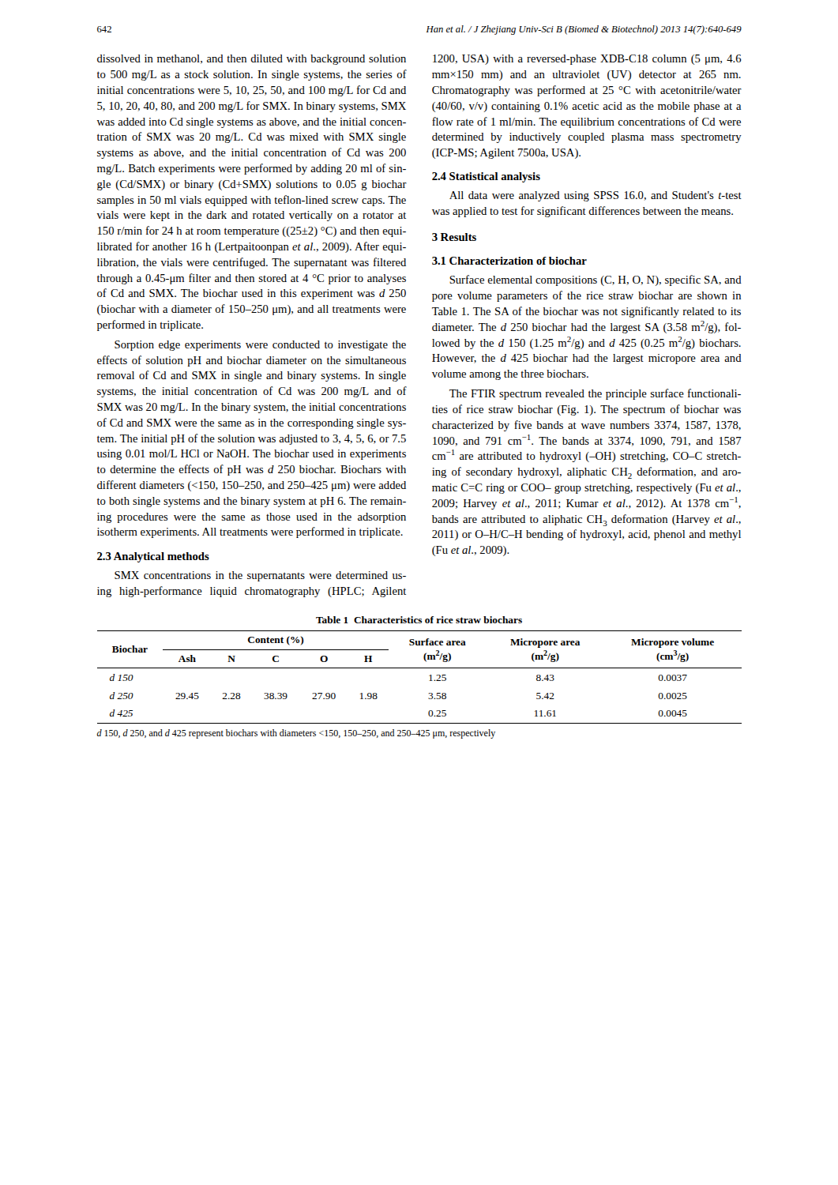642 Han et al. / J Zhejiang Univ-Sci B (Biomed & Biotechnol) 2013 14(7):640-649
dissolved in methanol, and then diluted with background solution to 500 mg/L as a stock solution. In single systems, the series of initial concentrations were 5, 10, 25, 50, and 100 mg/L for Cd and 5, 10, 20, 40, 80, and 200 mg/L for SMX. In binary systems, SMX was added into Cd single systems as above, and the initial concentration of SMX was 20 mg/L. Cd was mixed with SMX single systems as above, and the initial concentration of Cd was 200 mg/L. Batch experiments were performed by adding 20 ml of single (Cd/SMX) or binary (Cd+SMX) solutions to 0.05 g biochar samples in 50 ml vials equipped with teflon-lined screw caps. The vials were kept in the dark and rotated vertically on a rotator at 150 r/min for 24 h at room temperature ((25±2) °C) and then equilibrated for another 16 h (Lertpaitoonpan et al., 2009). After equilibration, the vials were centrifuged. The supernatant was filtered through a 0.45-μm filter and then stored at 4 °C prior to analyses of Cd and SMX. The biochar used in this experiment was d 250 (biochar with a diameter of 150–250 μm), and all treatments were performed in triplicate.
Sorption edge experiments were conducted to investigate the effects of solution pH and biochar diameter on the simultaneous removal of Cd and SMX in single and binary systems. In single systems, the initial concentration of Cd was 200 mg/L and of SMX was 20 mg/L. In the binary system, the initial concentrations of Cd and SMX were the same as in the corresponding single system. The initial pH of the solution was adjusted to 3, 4, 5, 6, or 7.5 using 0.01 mol/L HCl or NaOH. The biochar used in experiments to determine the effects of pH was d 250 biochar. Biochars with different diameters (<150, 150–250, and 250–425 μm) were added to both single systems and the binary system at pH 6. The remaining procedures were the same as those used in the adsorption isotherm experiments. All treatments were performed in triplicate.
2.3 Analytical methods
SMX concentrations in the supernatants were determined using high-performance liquid chromatography (HPLC; Agilent 1200, USA) with a reversed-phase XDB-C18 column (5 μm, 4.6 mm×150 mm) and an ultraviolet (UV) detector at 265 nm. Chromatography was performed at 25 °C with acetonitrile/water (40/60, v/v) containing 0.1% acetic acid as the mobile phase at a flow rate of 1 ml/min. The equilibrium concentrations of Cd were determined by inductively coupled plasma mass spectrometry (ICP-MS; Agilent 7500a, USA).
2.4 Statistical analysis
All data were analyzed using SPSS 16.0, and Student's t-test was applied to test for significant differences between the means.
3 Results
3.1 Characterization of biochar
Surface elemental compositions (C, H, O, N), specific SA, and pore volume parameters of the rice straw biochar are shown in Table 1. The SA of the biochar was not significantly related to its diameter. The d 250 biochar had the largest SA (3.58 m2/g), followed by the d 150 (1.25 m2/g) and d 425 (0.25 m2/g) biochars. However, the d 425 biochar had the largest micropore area and volume among the three biochars.
The FTIR spectrum revealed the principle surface functionalities of rice straw biochar (Fig. 1). The spectrum of biochar was characterized by five bands at wave numbers 3374, 1587, 1378, 1090, and 791 cm−1. The bands at 3374, 1090, 791, and 1587 cm−1 are attributed to hydroxyl (–OH) stretching, CO–C stretching of secondary hydroxyl, aliphatic CH2 deformation, and aromatic C=C ring or COO– group stretching, respectively (Fu et al., 2009; Harvey et al., 2011; Kumar et al., 2012). At 1378 cm−1, bands are attributed to aliphatic CH3 deformation (Harvey et al., 2011) or O–H/C–H bending of hydroxyl, acid, phenol and methyl (Fu et al., 2009).
Table 1 Characteristics of rice straw biochars
| Biochar | Content (%) | Surface area (m 2 /g) | Micropore area (m 2 /g) | Micropore volume (cm 3 /g) |
| --- | --- | --- | --- | --- |
| Ash | N | C | O | H |
| d 150 | | | | | | 1.25 | 8.43 | 0.0037 |
| d 250 | 29.45 | 2.28 | 38.39 | 27.90 | 1.98 | 3.58 | 5.42 | 0.0025 |
| d 425 | | | | | | 0.25 | 11.61 | 0.0045 |
d 150, d 250, and d 425 represent biochars with diameters <150, 150–250, and 250–425 μm, respectively